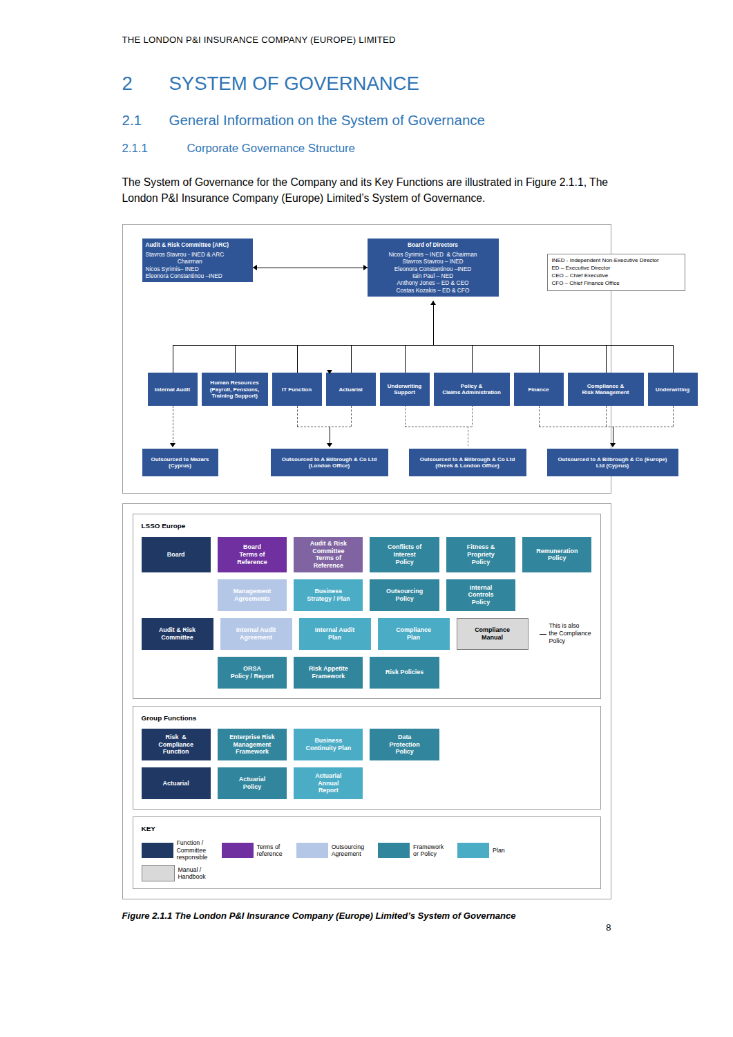The London P&I Insurance Company (Europe) Limited
2 SYSTEM OF GOVERNANCE
2.1 General Information on the System of Governance
2.1.1 Corporate Governance Structure
The System of Governance for the Company and its Key Functions are illustrated in Figure 2.1.1, The London P&I Insurance Company (Europe) Limited’s System of Governance.
Audit & Risk Committee (ARC) Stavros Stavrou - INED & ARC
Chairman
Nicos Syrimis– INED
Eleonora Constantinou –INED
Board of Directors Nicos Syrimis – INED & Chairman
Stavros Stavrou – INED
Eleonora Constantinou –INED
Iain Paul – NED
Anthony Jones – ED & CEO
Costas Kozakis – ED & CFO
INED - Independent Non-Executive Director
ED – Executive Director
CEO – Chief Executive
CFO – Chief Finance Office
Internal Audit
Human Resources
(Payroll, Pensions,
Training Support)
IT Function
Actuarial
Underwriting
Support
Policy &
Claims Administration
Finance
Compliance &
Risk Management
Underwriting
Outsourced to Mazars
(Cyprus)
Outsourced to A Bilbrough & Co Ltd
(London Office)
Outsourced to A Bilbrough & Co Ltd
(Greek & London Office)
Outsourced to A Bilbrough & Co (Europe)
Ltd (Cyprus)
LSSO Europe
Board
Board
Terms of
Reference
Audit & Risk
Committee
Terms of
Reference
Conflicts of
Interest
Policy
Fitness &
Propriety
Policy
Remuneration
Policy
Management
Agreements
Business
Strategy / Plan
Outsourcing
Policy
Internal
Controls
Policy
Audit & Risk
Committee
Internal Audit
Agreement
Internal Audit
Plan
Compliance
Plan
Compliance
Manual
This is also
the Compliance
Policy
ORSA
Policy / Report
Risk Appetite
Framework
Risk Policies
Group Functions
Risk &
Compliance
Function
Enterprise Risk
Management
Framework
Business
Continuity Plan
Data
Protection
Policy
Actuarial
Actuarial
Policy
Actuarial
Annual
Report
KEY
Function /
Committee
responsible
Terms of
reference
Outsourcing
Agreement
Framework
or Policy
Plan
Manual /
Handbook
Figure 2.1.1 The London P&I Insurance Company (Europe) Limited’s System of Governance
8